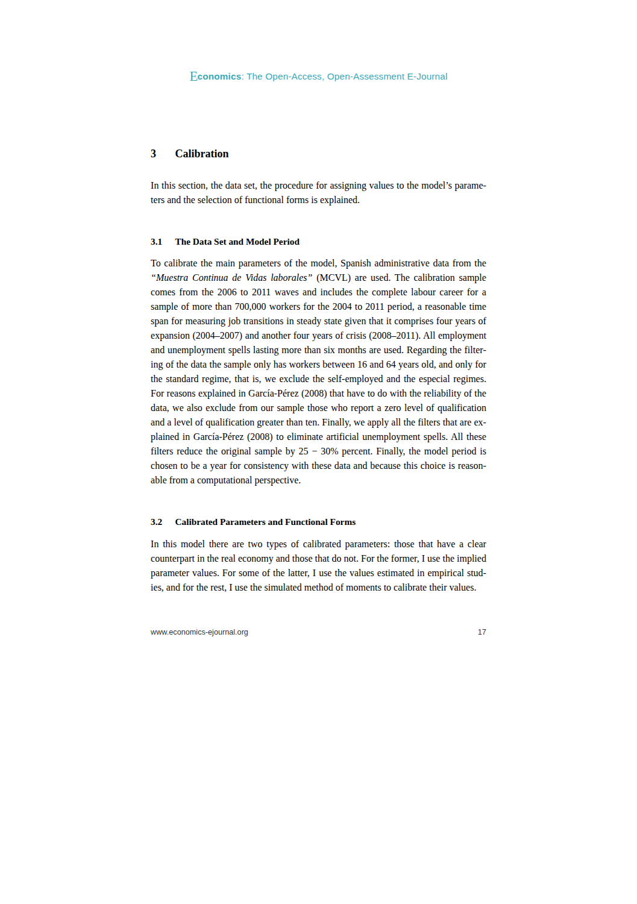Economics: The Open-Access, Open-Assessment E-Journal
3 Calibration
In this section, the data set, the procedure for assigning values to the model’s parameters and the selection of functional forms is explained.
3.1 The Data Set and Model Period
To calibrate the main parameters of the model, Spanish administrative data from the “Muestra Continua de Vidas laborales” (MCVL) are used. The calibration sample comes from the 2006 to 2011 waves and includes the complete labour career for a sample of more than 700,000 workers for the 2004 to 2011 period, a reasonable time span for measuring job transitions in steady state given that it comprises four years of expansion (2004–2007) and another four years of crisis (2008–2011). All employment and unemployment spells lasting more than six months are used. Regarding the filtering of the data the sample only has workers between 16 and 64 years old, and only for the standard regime, that is, we exclude the self-employed and the especial regimes. For reasons explained in García-Pérez (2008) that have to do with the reliability of the data, we also exclude from our sample those who report a zero level of qualification and a level of qualification greater than ten. Finally, we apply all the filters that are explained in García-Pérez (2008) to eliminate artificial unemployment spells. All these filters reduce the original sample by 25 − 30% percent. Finally, the model period is chosen to be a year for consistency with these data and because this choice is reasonable from a computational perspective.
3.2 Calibrated Parameters and Functional Forms
In this model there are two types of calibrated parameters: those that have a clear counterpart in the real economy and those that do not. For the former, I use the implied parameter values. For some of the latter, I use the values estimated in empirical studies, and for the rest, I use the simulated method of moments to calibrate their values.
www.economics-ejournal.org 17